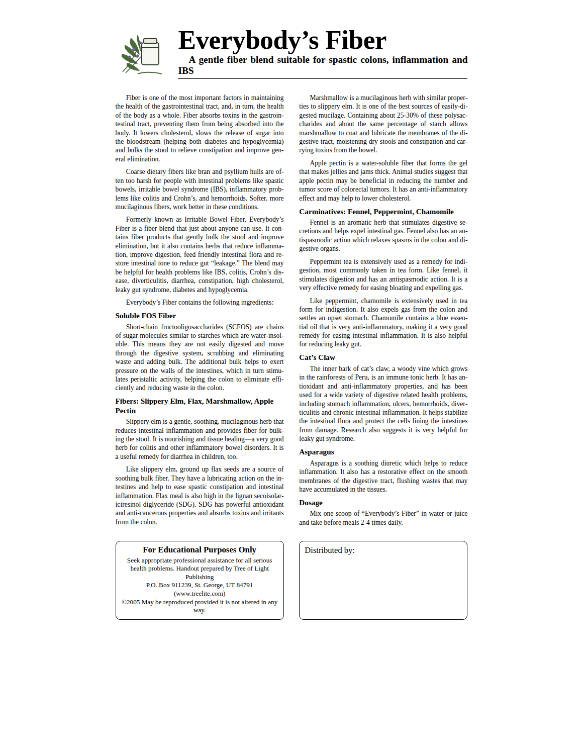Everybody’s Fiber
A gentle fiber blend suitable for spastic colons, inflammation and IBS
Fiber is one of the most important factors in maintaining the health of the gastrointestinal tract, and, in turn, the health of the body as a whole. Fiber absorbs toxins in the gastrointestinal tract, preventing them from being absorbed into the body. It lowers cholesterol, slows the release of sugar into the bloodstream (helping both diabetes and hypoglycemia) and bulks the stool to relieve constipation and improve general elimination.
Coarse dietary fibers like bran and psyllium hulls are often too harsh for people with intestinal problems like spastic bowels, irritable bowel syndrome (IBS), inflammatory problems like colitis and Crohn’s, and hemorrhoids. Softer, more mucilaginous fibers, work better in these conditions.
Formerly known as Irritable Bowel Fiber, Everybody’s Fiber is a fiber blend that just about anyone can use. It contains fiber products that gently bulk the stool and improve elimination, but it also contains herbs that reduce inflammation, improve digestion, feed friendly intestinal flora and restore intestinal tone to reduce gut “leakage.” The blend may be helpful for health problems like IBS, colitis, Crohn’s disease, diverticulitis, diarrhea, constipation, high cholesterol, leaky gut syndrome, diabetes and hypoglycemia.
Everybody’s Fiber contains the following ingredients:
Soluble FOS Fiber
Short-chain fructooligosaccharides (SCFOS) are chains of sugar molecules similar to starches which are water-insoluble. This means they are not easily digested and move through the digestive system, scrubbing and eliminating waste and adding bulk. The additional bulk helps to exert pressure on the walls of the intestines, which in turn stimulates peristaltic activity, helping the colon to eliminate efficiently and reducing waste in the colon.
Fibers: Slippery Elm, Flax, Marshmallow, Apple Pectin
Slippery elm is a gentle, soothing, mucilaginous herb that reduces intestinal inflammation and provides fiber for bulking the stool. It is nourishing and tissue healing—a very good herb for colitis and other inflammatory bowel disorders. It is a useful remedy for diarrhea in children, too.
Like slippery elm, ground up flax seeds are a source of soothing bulk fiber. They have a lubricating action on the intestines and help to ease spastic constipation and intestinal inflammation. Flax meal is also high in the lignan secoisolariciresinol diglyceride (SDG). SDG has powerful antioxidant and anti-cancerous properties and absorbs toxins and irritants from the colon.
Marshmallow is a mucilaginous herb with similar properties to slippery elm. It is one of the best sources of easily-digested mucilage. Containing about 25-30% of these polysaccharides and about the same percentage of starch allows marshmallow to coat and lubricate the membranes of the digestive tract, moistening dry stools and constipation and carrying toxins from the bowel.
Apple pectin is a water-soluble fiber that forms the gel that makes jellies and jams thick. Animal studies suggest that apple pectin may be beneficial in reducing the number and tumor score of colorectal tumors. It has an anti-inflammatory effect and may help to lower cholesterol.
Carminatives: Fennel, Peppermint, Chamomile
Fennel is an aromatic herb that stimulates digestive secretions and helps expel intestinal gas. Fennel also has an antispasmodic action which relaxes spasms in the colon and digestive organs.
Peppermint tea is extensively used as a remedy for indigestion, most commonly taken in tea form. Like fennel, it stimulates digestion and has an antispasmodic action. It is a very effective remedy for easing bloating and expelling gas.
Like peppermint, chamomile is extensively used in tea form for indigestion. It also expels gas from the colon and settles an upset stomach. Chamomile contains a blue essential oil that is very anti-inflammatory, making it a very good remedy for easing intestinal inflammation. It is also helpful for reducing leaky gut.
Cat’s Claw
The inner bark of cat’s claw, a woody vine which grows in the rainforests of Peru, is an immune tonic herb. It has antioxidant and anti-inflammatory properties, and has been used for a wide variety of digestive related health problems, including stomach inflammation, ulcers, hemorrhoids, diverticulitis and chronic intestinal inflammation. It helps stabilize the intestinal flora and protect the cells lining the intestines from damage. Research also suggests it is very helpful for leaky gut syndrome.
Asparagus
Asparagus is a soothing diuretic which helps to reduce inflammation. It also has a restorative effect on the smooth membranes of the digestive tract, flushing wastes that may have accumulated in the tissues.
Dosage
Mix one scoop of “Everybody’s Fiber” in water or juice and take before meals 2-4 times daily.
For Educational Purposes Only
Seek appropriate professional assistance for all serious health problems. Handout prepared by Tree of Light Publishing
P.O. Box 911239, St. George, UT 84791 (www.treelite.com)
©2005 May be reproduced provided it is not altered in any way.
Distributed by: